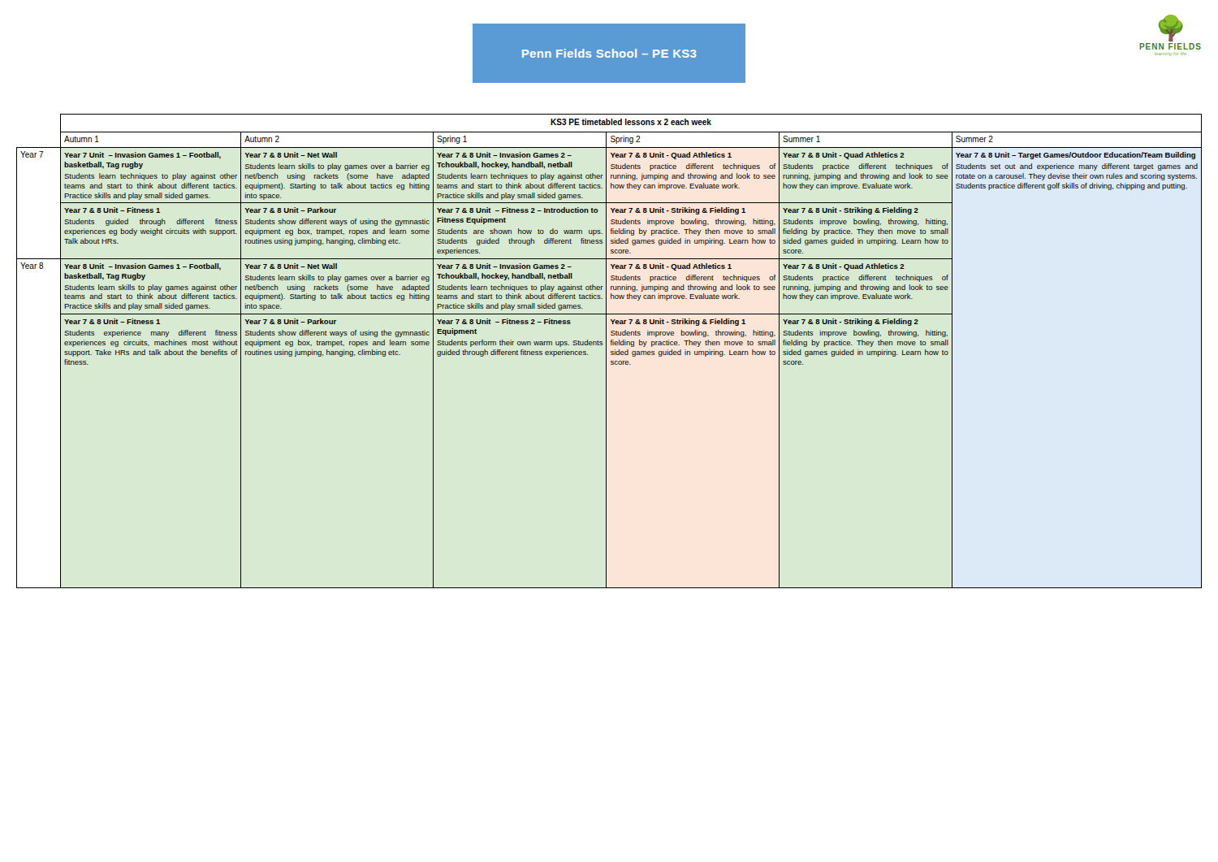Penn Fields School – PE KS3
🌳
PENN FIELDS
learning for life
| | KS3 PE timetabled lessons x 2 each week |
| | Autumn 1 | Autumn 2 | Spring 1 | Spring 2 | Summer 1 | Summer 2 |
| Year 7 | Year 7 Unit – Invasion Games 1 – Football, basketball, Tag rugby Students learn techniques to play against other teams and start to think about different tactics. Practice skills and play small sided games. | Year 7 & 8 Unit – Net Wall Students learn skills to play games over a barrier eg net/bench using rackets (some have adapted equipment). Starting to talk about tactics eg hitting into space. | Year 7 & 8 Unit – Invasion Games 2 – Tchoukball, hockey, handball, netball Students learn techniques to play against other teams and start to think about different tactics. Practice skills and play small sided games. | Year 7 & 8 Unit - Quad Athletics 1 Students practice different techniques of running, jumping and throwing and look to see how they can improve. Evaluate work. | Year 7 & 8 Unit - Quad Athletics 2 Students practice different techniques of running, jumping and throwing and look to see how they can improve. Evaluate work. | Year 7 & 8 Unit – Target Games/Outdoor Education/Team Building Students set out and experience many different target games and rotate on a carousel. They devise their own rules and scoring systems. Students practice different golf skills of driving, chipping and putting. |
| Year 7 & 8 Unit – Fitness 1 Students guided through different fitness experiences eg body weight circuits with support. Talk about HRs. | Year 7 & 8 Unit – Parkour Students show different ways of using the gymnastic equipment eg box, trampet, ropes and learn some routines using jumping, hanging, climbing etc. | Year 7 & 8 Unit – Fitness 2 – Introduction to Fitness Equipment Students are shown how to do warm ups. Students guided through different fitness experiences. | Year 7 & 8 Unit - Striking & Fielding 1 Students improve bowling, throwing, hitting, fielding by practice. They then move to small sided games guided in umpiring. Learn how to score. | Year 7 & 8 Unit - Striking & Fielding 2 Students improve bowling, throwing, hitting, fielding by practice. They then move to small sided games guided in umpiring. Learn how to score. |
| Year 8 | Year 8 Unit – Invasion Games 1 – Football, basketball, Tag Rugby Students learn skills to play games against other teams and start to think about different tactics. Practice skills and play small sided games. | Year 7 & 8 Unit – Net Wall Students learn skills to play games over a barrier eg net/bench using rackets (some have adapted equipment). Starting to talk about tactics eg hitting into space. | Year 7 & 8 Unit – Invasion Games 2 – Tchoukball, hockey, handball, netball Students learn techniques to play against other teams and start to think about different tactics. Practice skills and play small sided games. | Year 7 & 8 Unit - Quad Athletics 1 Students practice different techniques of running, jumping and throwing and look to see how they can improve. Evaluate work. | Year 7 & 8 Unit - Quad Athletics 2 Students practice different techniques of running, jumping and throwing and look to see how they can improve. Evaluate work. |
| Year 7 & 8 Unit – Fitness 1 Students experience many different fitness experiences eg circuits, machines most without support. Take HRs and talk about the benefits of fitness. | Year 7 & 8 Unit – Parkour Students show different ways of using the gymnastic equipment eg box, trampet, ropes and learn some routines using jumping, hanging, climbing etc. | Year 7 & 8 Unit – Fitness 2 – Fitness Equipment Students perform their own warm ups. Students guided through different fitness experiences. | Year 7 & 8 Unit - Striking & Fielding 1 Students improve bowling, throwing, hitting, fielding by practice. They then move to small sided games guided in umpiring. Learn how to score. | Year 7 & 8 Unit - Striking & Fielding 2 Students improve bowling, throwing, hitting, fielding by practice. They then move to small sided games guided in umpiring. Learn how to score. |